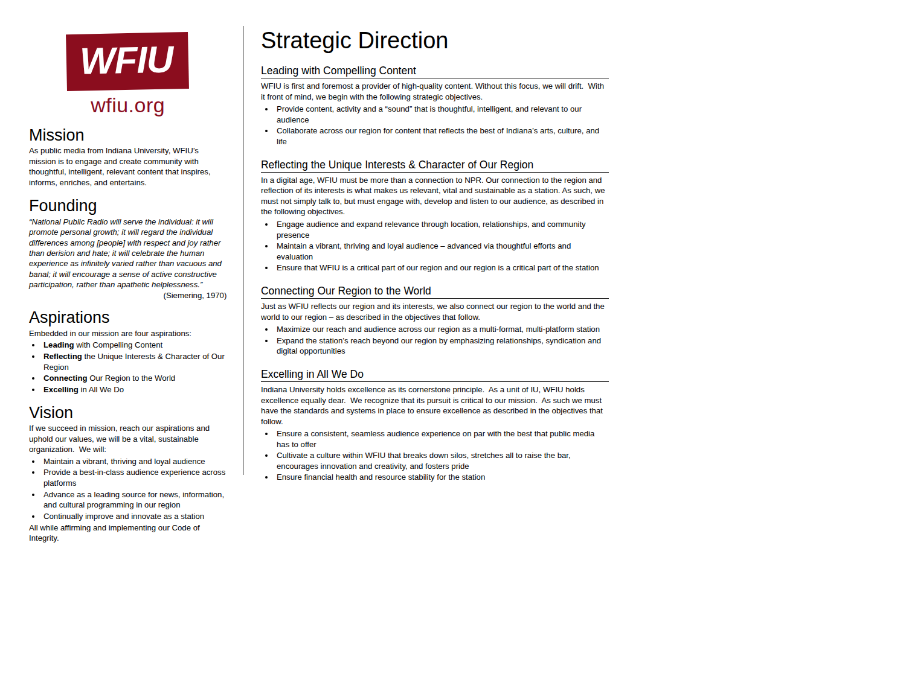WFIU
wfiu.org
Mission
As public media from Indiana University, WFIU’s mission is to engage and create community with thoughtful, intelligent, relevant content that inspires, informs, enriches, and entertains.
Founding
“National Public Radio will serve the individual: it will promote personal growth; it will regard the individual differences among [people] with respect and joy rather than derision and hate; it will celebrate the human experience as infinitely varied rather than vacuous and banal; it will encourage a sense of active constructive participation, rather than apathetic helplessness.”
(Siemering, 1970)
Aspirations
Embedded in our mission are four aspirations:
Leading with Compelling Content
Reflecting the Unique Interests & Character of Our Region
Connecting Our Region to the World
Excelling in All We Do
Vision
If we succeed in mission, reach our aspirations and uphold our values, we will be a vital, sustainable organization. We will:
Maintain a vibrant, thriving and loyal audience
Provide a best-in-class audience experience across platforms
Advance as a leading source for news, information, and cultural programming in our region
Continually improve and innovate as a station
All while affirming and implementing our Code of Integrity.
Strategic Direction
Leading with Compelling Content
WFIU is first and foremost a provider of high-quality content. Without this focus, we will drift. With it front of mind, we begin with the following strategic objectives.
Provide content, activity and a “sound” that is thoughtful, intelligent, and relevant to our audience
Collaborate across our region for content that reflects the best of Indiana’s arts, culture, and life
Reflecting the Unique Interests & Character of Our Region
In a digital age, WFIU must be more than a connection to NPR. Our connection to the region and reflection of its interests is what makes us relevant, vital and sustainable as a station. As such, we must not simply talk to, but must engage with, develop and listen to our audience, as described in the following objectives.
Engage audience and expand relevance through location, relationships, and community presence
Maintain a vibrant, thriving and loyal audience – advanced via thoughtful efforts and evaluation
Ensure that WFIU is a critical part of our region and our region is a critical part of the station
Connecting Our Region to the World
Just as WFIU reflects our region and its interests, we also connect our region to the world and the world to our region – as described in the objectives that follow.
Maximize our reach and audience across our region as a multi-format, multi-platform station
Expand the station’s reach beyond our region by emphasizing relationships, syndication and digital opportunities
Excelling in All We Do
Indiana University holds excellence as its cornerstone principle. As a unit of IU, WFIU holds excellence equally dear. We recognize that its pursuit is critical to our mission. As such we must have the standards and systems in place to ensure excellence as described in the objectives that follow.
Ensure a consistent, seamless audience experience on par with the best that public media has to offer
Cultivate a culture within WFIU that breaks down silos, stretches all to raise the bar, encourages innovation and creativity, and fosters pride
Ensure financial health and resource stability for the station